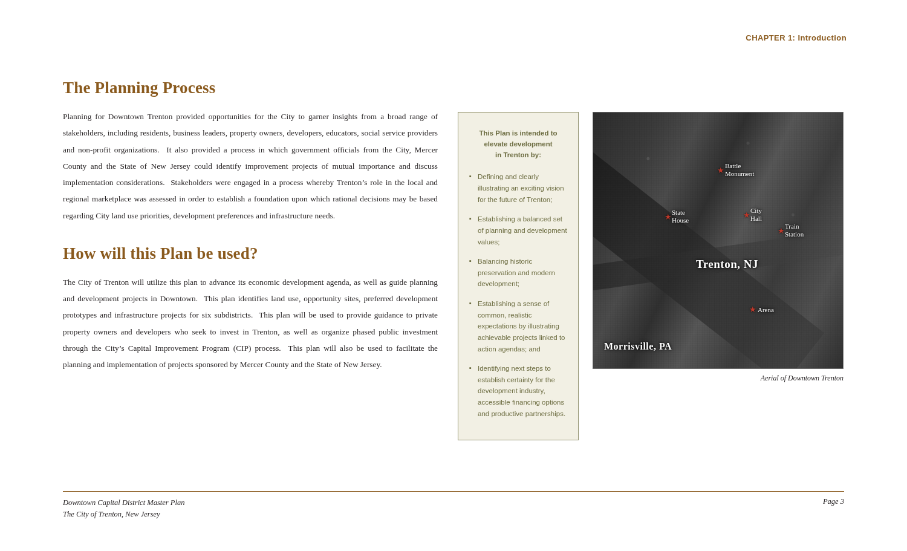CHAPTER 1: Introduction
The Planning Process
Planning for Downtown Trenton provided opportunities for the City to garner insights from a broad range of stakeholders, including residents, business leaders, property owners, developers, educators, social service providers and non-profit organizations. It also provided a process in which government officials from the City, Mercer County and the State of New Jersey could identify improvement projects of mutual importance and discuss implementation considerations. Stakeholders were engaged in a process whereby Trenton’s role in the local and regional marketplace was assessed in order to establish a foundation upon which rational decisions may be based regarding City land use priorities, development preferences and infrastructure needs.
How will this Plan be used?
The City of Trenton will utilize this plan to advance its economic development agenda, as well as guide planning and development projects in Downtown. This plan identifies land use, opportunity sites, preferred development prototypes and infrastructure projects for six subdistricts. This plan will be used to provide guidance to private property owners and developers who seek to invest in Trenton, as well as organize phased public investment through the City’s Capital Improvement Program (CIP) process. This plan will also be used to facilitate the planning and implementation of projects sponsored by Mercer County and the State of New Jersey.
This Plan is intended to elevate development
in Trenton by:
Defining and clearly illustrating an exciting vision for the future of Trenton;
Establishing a balanced set of planning and development values;
Balancing historic preservation and modern development;
Establishing a sense of common, realistic expectations by illustrating achievable projects linked to action agendas; and
Identifying next steps to establish certainty for the development industry, accessible financing options and productive partnerships.
★ Battle
Monument ★ State
House ★ City
Hall ★ Train
Station Trenton, NJ ★ Arena Morrisville, PA
Aerial of Downtown Trenton
Downtown Capital District Master Plan
The City of Trenton, New Jersey
Page 3